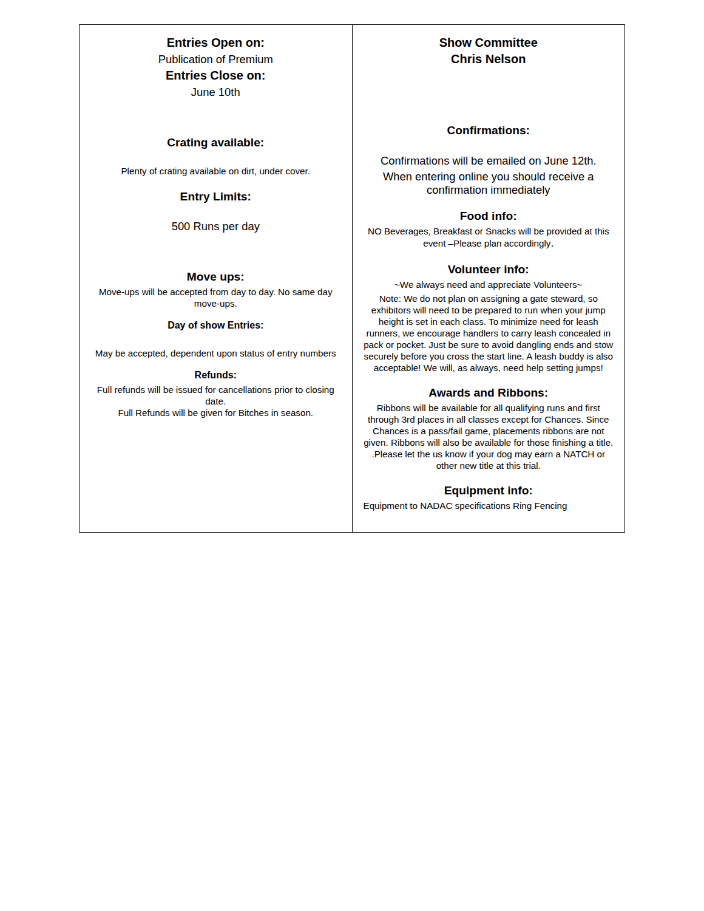| Entries Open on: Publication of Premium Entries Close on: June 10th Crating available: Plenty of crating available on dirt, under cover. Entry Limits: 500 Runs per day Move ups: Move-ups will be accepted from day to day. No same day move-ups. Day of show Entries: May be accepted, dependent upon status of entry numbers Refunds: Full refunds will be issued for cancellations prior to closing date. Full Refunds will be given for Bitches in season. | Show Committee Chris Nelson Confirmations: Confirmations will be emailed on June 12th. When entering online you should receive a confirmation immediately Food info: NO Beverages, Breakfast or Snacks will be provided at this event –Please plan accordingly . Volunteer info: ~We always need and appreciate Volunteers~ Note: We do not plan on assigning a gate steward, so exhibitors will need to be prepared to run when your jump height is set in each class. To minimize need for leash runners, we encourage handlers to carry leash concealed in pack or pocket. Just be sure to avoid dangling ends and stow securely before you cross the start line. A leash buddy is also acceptable! We will, as always, need help setting jumps! Awards and Ribbons: Ribbons will be available for all qualifying runs and first through 3rd places in all classes except for Chances. Since Chances is a pass/fail game, placements ribbons are not given. Ribbons will also be available for those finishing a title. .Please let the us know if your dog may earn a NATCH or other new title at this trial. Equipment info: Equipment to NADAC specifications Ring Fencing |